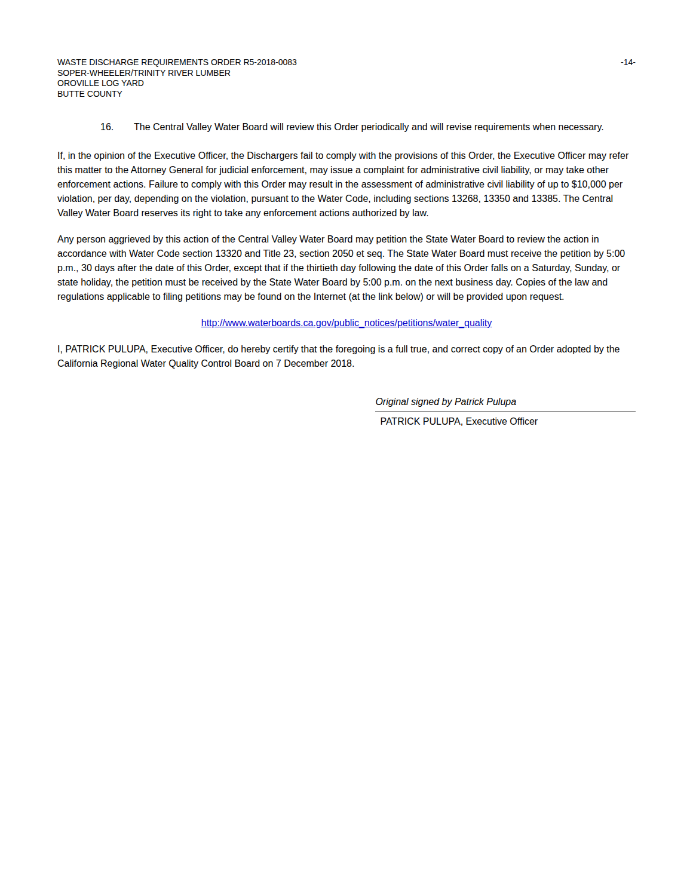-14- WASTE DISCHARGE REQUIREMENTS ORDER R5-2018-0083
SOPER-WHEELER/TRINITY RIVER LUMBER
OROVILLE LOG YARD
BUTTE COUNTY
16.
The Central Valley Water Board will review this Order periodically and will revise requirements when necessary.
If, in the opinion of the Executive Officer, the Dischargers fail to comply with the provisions of this Order, the Executive Officer may refer this matter to the Attorney General for judicial enforcement, may issue a complaint for administrative civil liability, or may take other enforcement actions. Failure to comply with this Order may result in the assessment of administrative civil liability of up to $10,000 per violation, per day, depending on the violation, pursuant to the Water Code, including sections 13268, 13350 and 13385. The Central Valley Water Board reserves its right to take any enforcement actions authorized by law.
Any person aggrieved by this action of the Central Valley Water Board may petition the State Water Board to review the action in accordance with Water Code section 13320 and Title 23, section 2050 et seq. The State Water Board must receive the petition by 5:00 p.m., 30 days after the date of this Order, except that if the thirtieth day following the date of this Order falls on a Saturday, Sunday, or state holiday, the petition must be received by the State Water Board by 5:00 p.m. on the next business day. Copies of the law and regulations applicable to filing petitions may be found on the Internet (at the link below) or will be provided upon request.
http://www.waterboards.ca.gov/public_notices/petitions/water_quality
I, PATRICK PULUPA, Executive Officer, do hereby certify that the foregoing is a full true, and correct copy of an Order adopted by the California Regional Water Quality Control Board on 7 December 2018.
Original signed by Patrick Pulupa
PATRICK PULUPA, Executive Officer